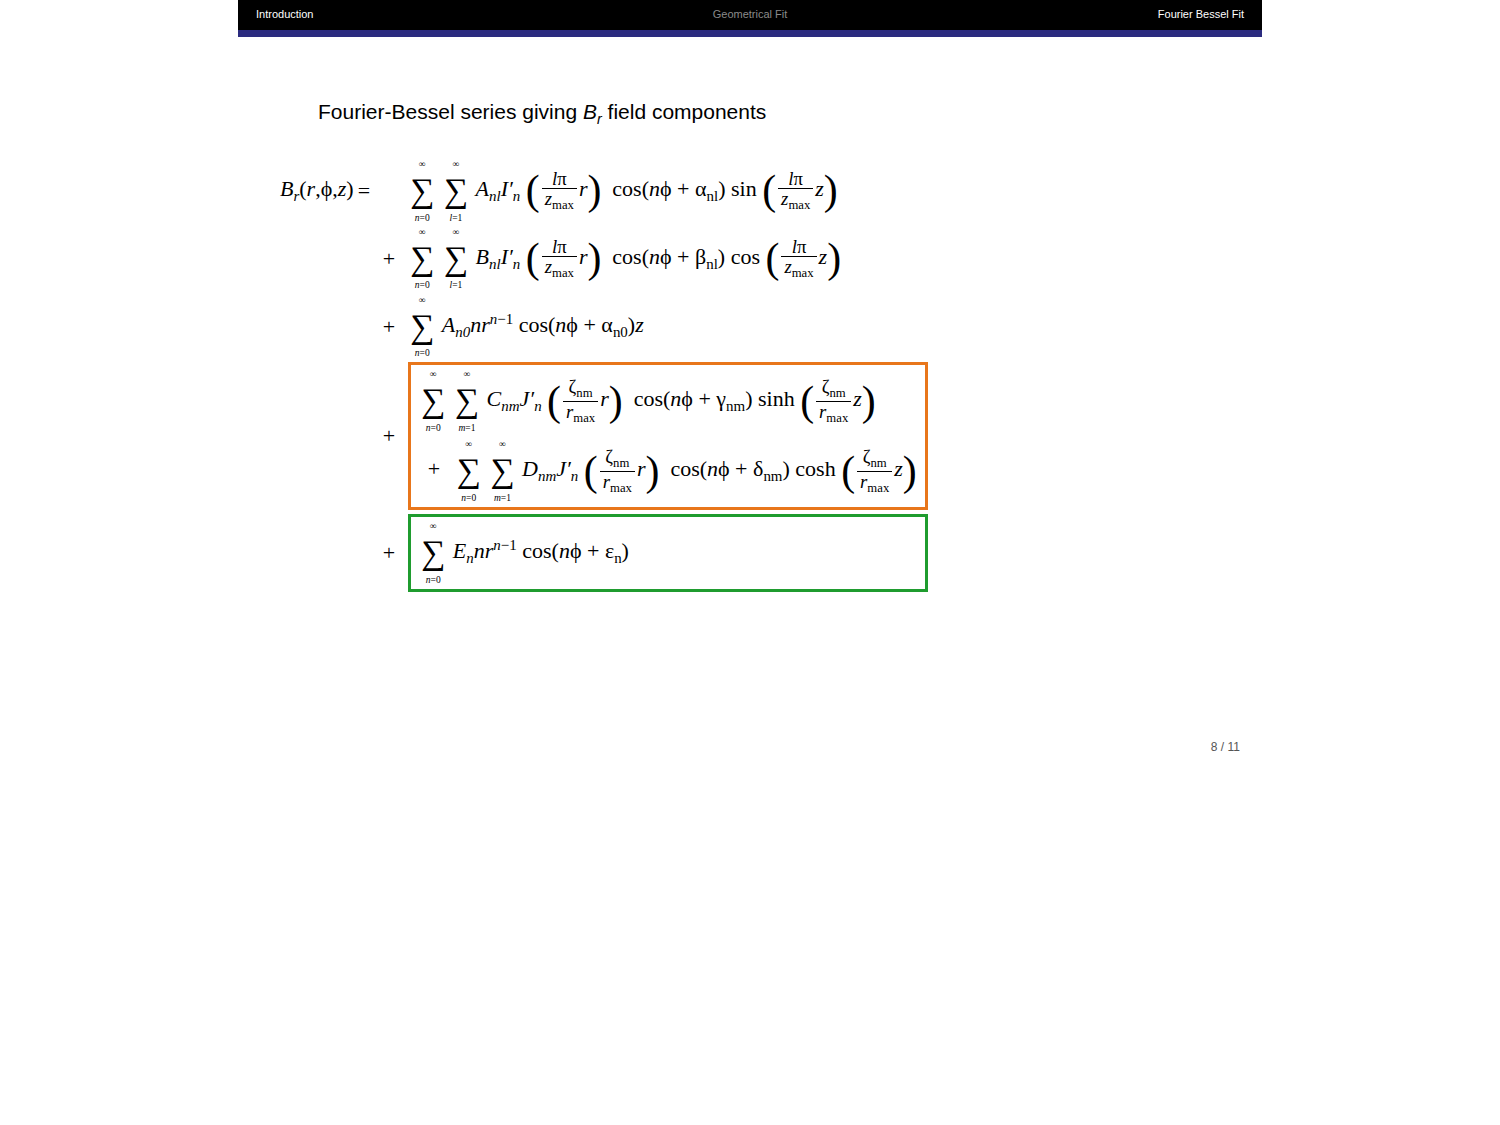Introduction Geometrical Fit Fourier Bessel Fit
Fourier-Bessel series giving Br field components
| B r ( r ,ϕ, z ) | = | | ∞ ∑ n =0 ∞ ∑ l =1 A nl I′ n ( l π z max r ) cos( n ϕ + α nl ) sin ( l π z max z ) |
| | | + | ∞ ∑ n =0 ∞ ∑ l =1 B nl I′ n ( l π z max r ) cos( n ϕ + β nl ) cos ( l π z max z ) |
| | | + | ∞ ∑ n =0 A n0 n r n −1 cos( n ϕ + α n0 ) z |
| | | + | ∞ ∑ n =0 ∞ ∑ m =1 C nm J′ n ( ζ nm r max r ) cos( n ϕ + γ nm ) sinh ( ζ nm r max z ) + ∞ ∑ n =0 ∞ ∑ m =1 D nm J′ n ( ζ nm r max r ) cos( n ϕ + δ nm ) cosh ( ζ nm r max z ) |
| | | + | ∞ ∑ n =0 E n n r n −1 cos( n ϕ + ε n ) |
8 / 11